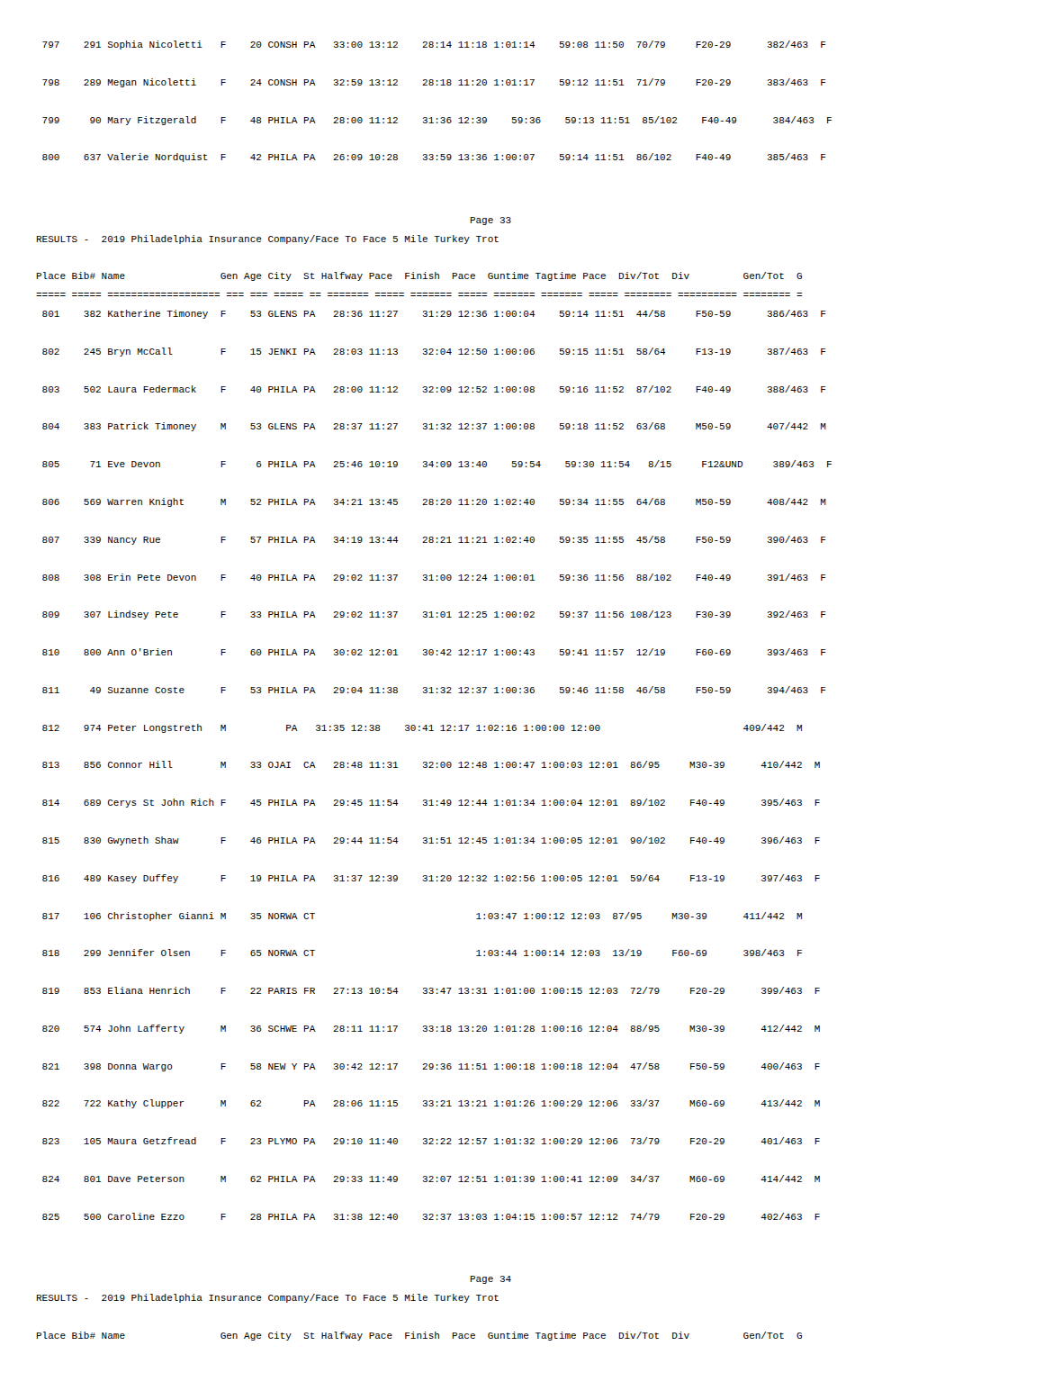797    291 Sophia Nicoletti   F    20 CONSH PA   33:00 13:12    28:14 11:18 1:01:14    59:08 11:50  70/79     F20-29      382/463  F

 798    289 Megan Nicoletti    F    24 CONSH PA   32:59 13:12    28:18 11:20 1:01:17    59:12 11:51  71/79     F20-29      383/463  F

 799     90 Mary Fitzgerald    F    48 PHILA PA   28:00 11:12    31:36 12:39    59:36    59:13 11:51  85/102    F40-49      384/463  F

 800    637 Valerie Nordquist  F    42 PHILA PA   26:09 10:28    33:59 13:36 1:00:07    59:14 11:51  86/102    F40-49      385/463  F
                                                                         Page 33
RESULTS -  2019 Philadelphia Insurance Company/Face To Face 5 Mile Turkey Trot

Place Bib# Name                Gen Age City  St Halfway Pace  Finish  Pace  Guntime Tagtime Pace  Div/Tot  Div         Gen/Tot  G
===== ===== =================== === === ===== == ======= ===== ======= ===== ======= ======= ===== ======== ========== ======== =
 801    382 Katherine Timoney  F    53 GLENS PA   28:36 11:27    31:29 12:36 1:00:04    59:14 11:51  44/58     F50-59      386/463  F

 802    245 Bryn McCall        F    15 JENKI PA   28:03 11:13    32:04 12:50 1:00:06    59:15 11:51  58/64     F13-19      387/463  F

 803    502 Laura Federmack    F    40 PHILA PA   28:00 11:12    32:09 12:52 1:00:08    59:16 11:52  87/102    F40-49      388/463  F

 804    383 Patrick Timoney    M    53 GLENS PA   28:37 11:27    31:32 12:37 1:00:08    59:18 11:52  63/68     M50-59      407/442  M

 805     71 Eve Devon          F     6 PHILA PA   25:46 10:19    34:09 13:40    59:54    59:30 11:54   8/15     F12&UND     389/463  F

 806    569 Warren Knight      M    52 PHILA PA   34:21 13:45    28:20 11:20 1:02:40    59:34 11:55  64/68     M50-59      408/442  M

 807    339 Nancy Rue          F    57 PHILA PA   34:19 13:44    28:21 11:21 1:02:40    59:35 11:55  45/58     F50-59      390/463  F

 808    308 Erin Pete Devon    F    40 PHILA PA   29:02 11:37    31:00 12:24 1:00:01    59:36 11:56  88/102    F40-49      391/463  F

 809    307 Lindsey Pete       F    33 PHILA PA   29:02 11:37    31:01 12:25 1:00:02    59:37 11:56 108/123    F30-39      392/463  F

 810    800 Ann O'Brien        F    60 PHILA PA   30:02 12:01    30:42 12:17 1:00:43    59:41 11:57  12/19     F60-69      393/463  F

 811     49 Suzanne Coste      F    53 PHILA PA   29:04 11:38    31:32 12:37 1:00:36    59:46 11:58  46/58     F50-59      394/463  F

 812    974 Peter Longstreth   M          PA   31:35 12:38    30:41 12:17 1:02:16 1:00:00 12:00                        409/442  M

 813    856 Connor Hill        M    33 OJAI  CA   28:48 11:31    32:00 12:48 1:00:47 1:00:03 12:01  86/95     M30-39      410/442  M

 814    689 Cerys St John Rich F    45 PHILA PA   29:45 11:54    31:49 12:44 1:01:34 1:00:04 12:01  89/102    F40-49      395/463  F

 815    830 Gwyneth Shaw       F    46 PHILA PA   29:44 11:54    31:51 12:45 1:01:34 1:00:05 12:01  90/102    F40-49      396/463  F

 816    489 Kasey Duffey       F    19 PHILA PA   31:37 12:39    31:20 12:32 1:02:56 1:00:05 12:01  59/64     F13-19      397/463  F

 817    106 Christopher Gianni M    35 NORWA CT                           1:03:47 1:00:12 12:03  87/95     M30-39      411/442  M

 818    299 Jennifer Olsen     F    65 NORWA CT                           1:03:44 1:00:14 12:03  13/19     F60-69      398/463  F

 819    853 Eliana Henrich     F    22 PARIS FR   27:13 10:54    33:47 13:31 1:01:00 1:00:15 12:03  72/79     F20-29      399/463  F

 820    574 John Lafferty      M    36 SCHWE PA   28:11 11:17    33:18 13:20 1:01:28 1:00:16 12:04  88/95     M30-39      412/442  M

 821    398 Donna Wargo        F    58 NEW Y PA   30:42 12:17    29:36 11:51 1:00:18 1:00:18 12:04  47/58     F50-59      400/463  F

 822    722 Kathy Clupper      M    62       PA   28:06 11:15    33:21 13:21 1:01:26 1:00:29 12:06  33/37     M60-69      413/442  M

 823    105 Maura Getzfread    F    23 PLYMO PA   29:10 11:40    32:22 12:57 1:01:32 1:00:29 12:06  73/79     F20-29      401/463  F

 824    801 Dave Peterson      M    62 PHILA PA   29:33 11:49    32:07 12:51 1:01:39 1:00:41 12:09  34/37     M60-69      414/442  M

 825    500 Caroline Ezzo      F    28 PHILA PA   31:38 12:40    32:37 13:03 1:04:15 1:00:57 12:12  74/79     F20-29      402/463  F
                                                                         Page 34
RESULTS -  2019 Philadelphia Insurance Company/Face To Face 5 Mile Turkey Trot

Place Bib# Name                Gen Age City  St Halfway Pace  Finish  Pace  Guntime Tagtime Pace  Div/Tot  Div         Gen/Tot  G